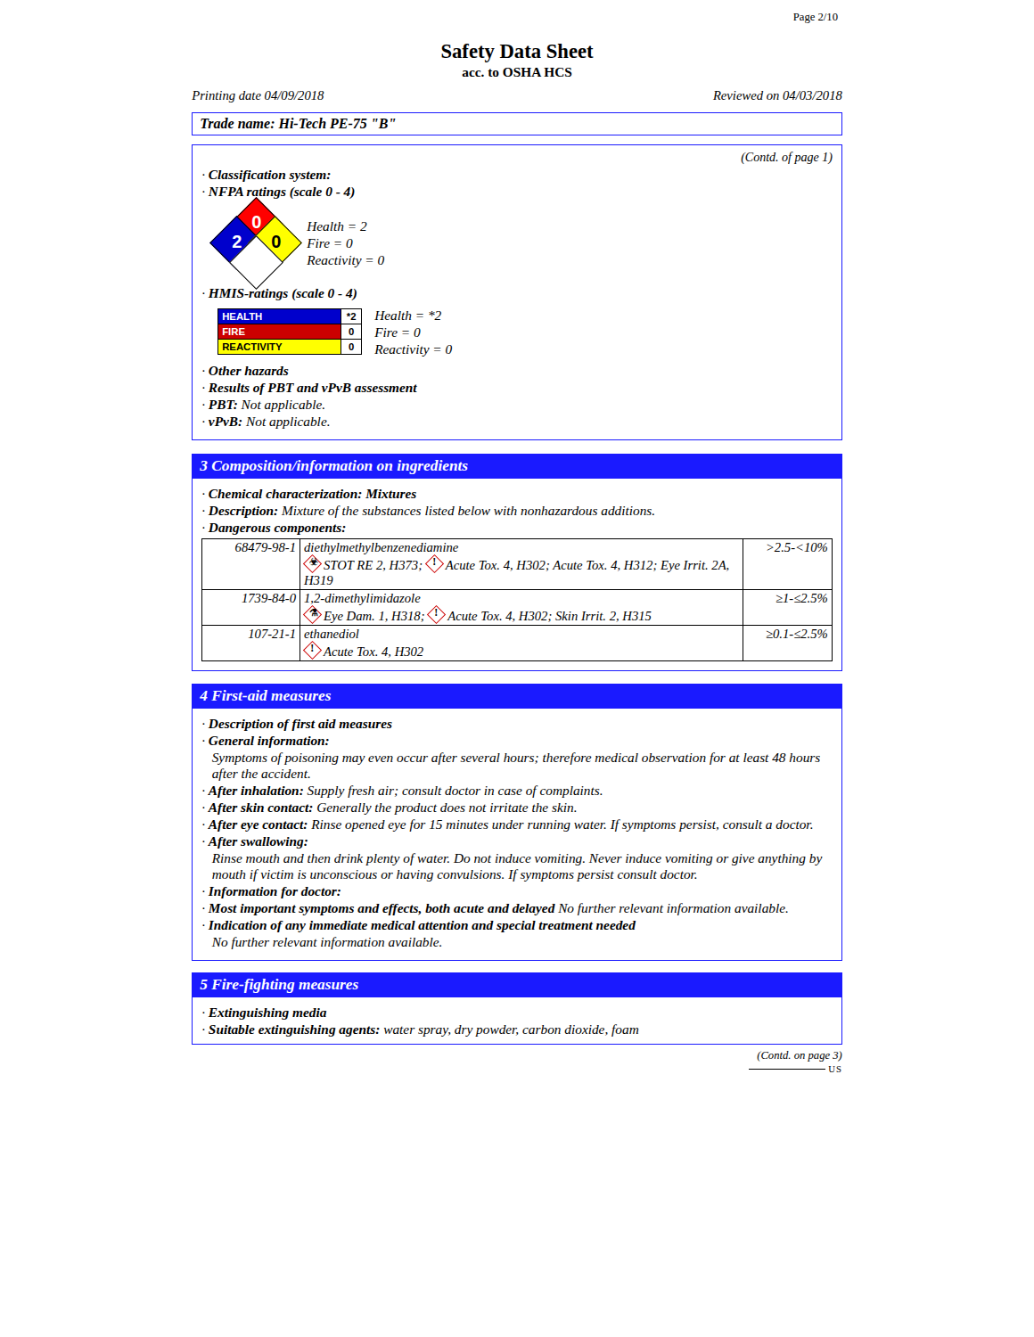Page 2/10
Safety Data Sheet
acc. to OSHA HCS
Printing date 04/09/2018 Reviewed on 04/03/2018
Trade name: Hi-Tech PE-75 "B"
(Contd. of page 1)
· Classification system:
· NFPA ratings (scale 0 - 4)
0 2 0
Health = 2
Fire = 0
Reactivity = 0
· HMIS-ratings (scale 0 - 4)
HEALTH
*2
FIRE
0
REACTIVITY
0
Health = *2
Fire = 0
Reactivity = 0
· Other hazards
· Results of PBT and vPvB assessment
· PBT: Not applicable.
· vPvB: Not applicable.
3 Composition/information on ingredients
· Chemical characterization: Mixtures
· Description: Mixture of the substances listed below with nonhazardous additions.
· Dangerous components:
| 68479-98-1 | diethylmethylbenzenediamine | >2.5-<10% |
| | STOT RE 2, H373; Acute Tox. 4, H302; Acute Tox. 4, H312; Eye Irrit. 2A, H319 | |
| 1739-84-0 | 1,2-dimethylimidazole | ≥1-≤2.5% |
| | Eye Dam. 1, H318; Acute Tox. 4, H302; Skin Irrit. 2, H315 | |
| 107-21-1 | ethanediol | ≥0.1-≤2.5% |
| | Acute Tox. 4, H302 | |
4 First-aid measures
· Description of first aid measures
· General information:
Symptoms of poisoning may even occur after several hours; therefore medical observation for at least 48 hours after the accident.
· After inhalation: Supply fresh air; consult doctor in case of complaints.
· After skin contact: Generally the product does not irritate the skin.
· After eye contact: Rinse opened eye for 15 minutes under running water. If symptoms persist, consult a doctor.
· After swallowing:
Rinse mouth and then drink plenty of water. Do not induce vomiting. Never induce vomiting or give anything by mouth if victim is unconscious or having convulsions. If symptoms persist consult doctor.
· Information for doctor:
· Most important symptoms and effects, both acute and delayed No further relevant information available.
· Indication of any immediate medical attention and special treatment needed
No further relevant information available.
5 Fire-fighting measures
· Extinguishing media
· Suitable extinguishing agents: water spray, dry powder, carbon dioxide, foam
(Contd. on page 3)
US